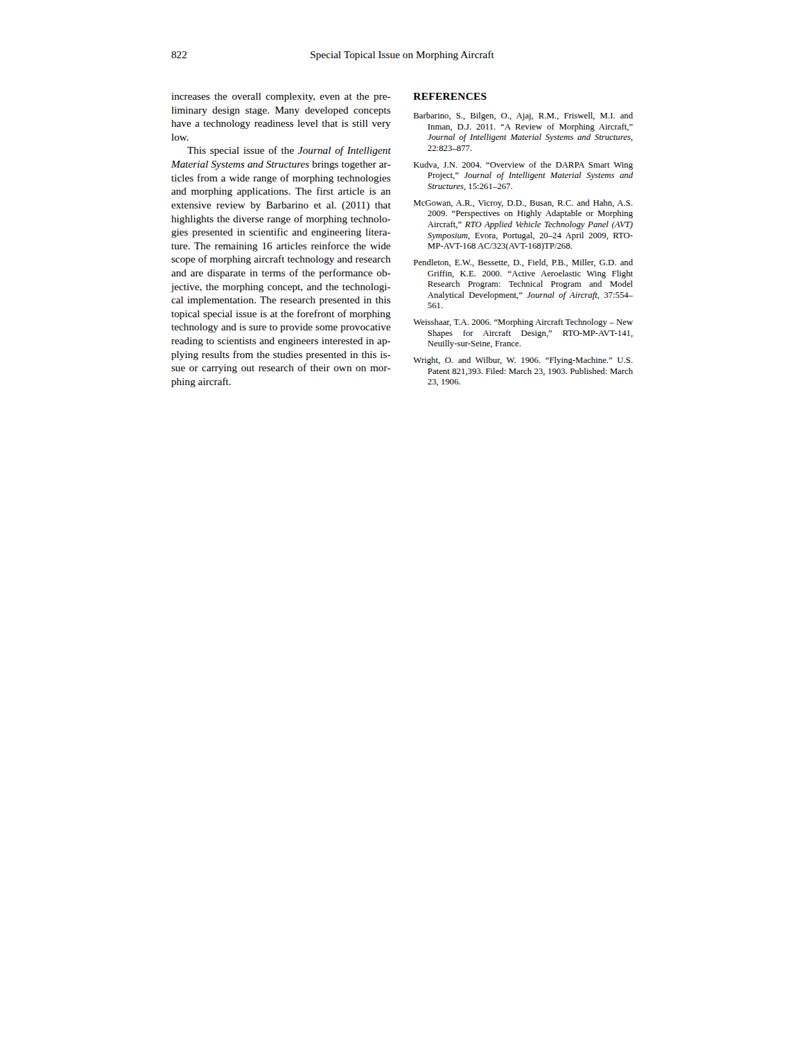822
Special Topical Issue on Morphing Aircraft
increases the overall complexity, even at the preliminary design stage. Many developed concepts have a technology readiness level that is still very low.
This special issue of the Journal of Intelligent Material Systems and Structures brings together articles from a wide range of morphing technologies and morphing applications. The first article is an extensive review by Barbarino et al. (2011) that highlights the diverse range of morphing technologies presented in scientific and engineering literature. The remaining 16 articles reinforce the wide scope of morphing aircraft technology and research and are disparate in terms of the performance objective, the morphing concept, and the technological implementation. The research presented in this topical special issue is at the forefront of morphing technology and is sure to provide some provocative reading to scientists and engineers interested in applying results from the studies presented in this issue or carrying out research of their own on morphing aircraft.
REFERENCES
Barbarino, S., Bilgen, O., Ajaj, R.M., Friswell, M.I. and Inman, D.J. 2011. “A Review of Morphing Aircraft,” Journal of Intelligent Material Systems and Structures, 22:823–877.
Kudva, J.N. 2004. “Overview of the DARPA Smart Wing Project,” Journal of Intelligent Material Systems and Structures, 15:261–267.
McGowan, A.R., Vicroy, D.D., Busan, R.C. and Hahn, A.S. 2009. “Perspectives on Highly Adaptable or Morphing Aircraft,” RTO Applied Vehicle Technology Panel (AVT) Symposium, Evora, Portugal, 20–24 April 2009, RTO-MP-AVT-168 AC/323(AVT-168)TP/268.
Pendleton, E.W., Bessette, D., Field, P.B., Miller, G.D. and Griffin, K.E. 2000. “Active Aeroelastic Wing Flight Research Program: Technical Program and Model Analytical Development,” Journal of Aircraft, 37:554–561.
Weisshaar, T.A. 2006. “Morphing Aircraft Technology – New Shapes for Aircraft Design,” RTO-MP-AVT-141, Neuilly-sur-Seine, France.
Wright, O. and Wilbur, W. 1906. “Flying-Machine.” U.S. Patent 821,393. Filed: March 23, 1903. Published: March 23, 1906.